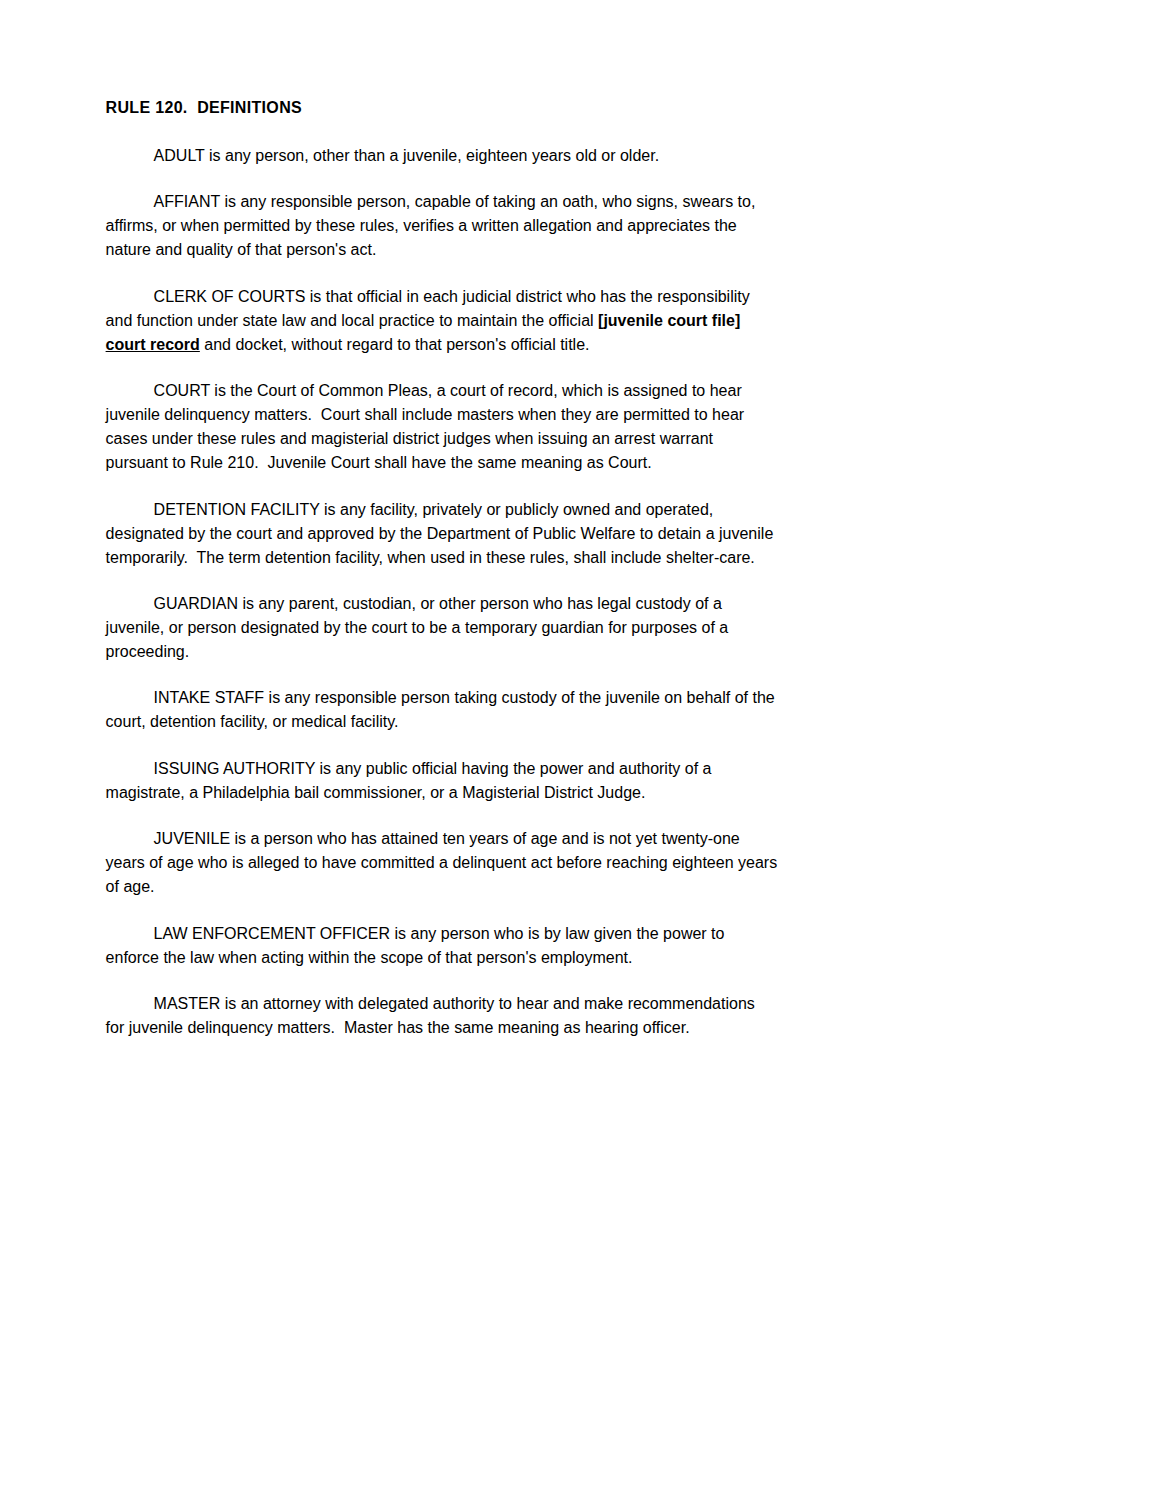RULE 120. DEFINITIONS
Adult is any person, other than a juvenile, eighteen years old or older.
Affiant is any responsible person, capable of taking an oath, who signs, swears to, affirms, or when permitted by these rules, verifies a written allegation and appreciates the nature and quality of that person's act.
Clerk of Courts is that official in each judicial district who has the responsibility and function under state law and local practice to maintain the official [juvenile court file] court record and docket, without regard to that person's official title.
Court is the Court of Common Pleas, a court of record, which is assigned to hear juvenile delinquency matters. Court shall include masters when they are permitted to hear cases under these rules and magisterial district judges when issuing an arrest warrant pursuant to Rule 210. Juvenile Court shall have the same meaning as Court.
Detention Facility is any facility, privately or publicly owned and operated, designated by the court and approved by the Department of Public Welfare to detain a juvenile temporarily. The term detention facility, when used in these rules, shall include shelter-care.
Guardian is any parent, custodian, or other person who has legal custody of a juvenile, or person designated by the court to be a temporary guardian for purposes of a proceeding.
Intake Staff is any responsible person taking custody of the juvenile on behalf of the court, detention facility, or medical facility.
Issuing Authority is any public official having the power and authority of a magistrate, a Philadelphia bail commissioner, or a Magisterial District Judge.
Juvenile is a person who has attained ten years of age and is not yet twenty-one years of age who is alleged to have committed a delinquent act before reaching eighteen years of age.
Law Enforcement Officer is any person who is by law given the power to enforce the law when acting within the scope of that person's employment.
Master is an attorney with delegated authority to hear and make recommendations for juvenile delinquency matters. Master has the same meaning as hearing officer.